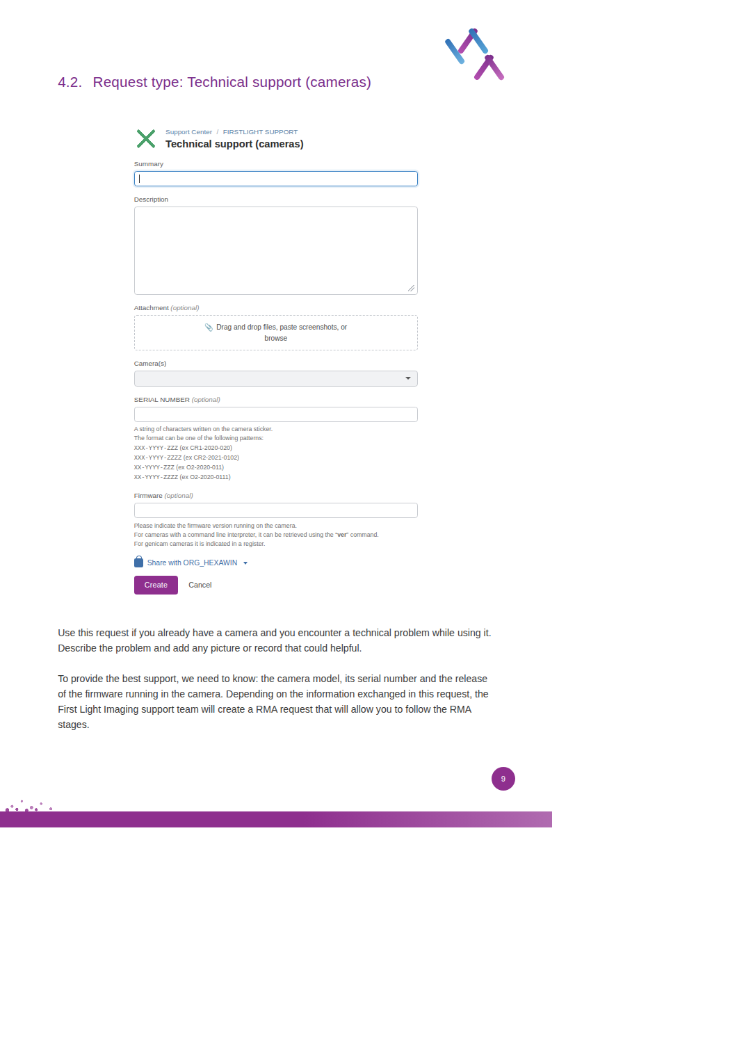4.2. Request type: Technical support (cameras)
Support Center / FIRSTLIGHT SUPPORT
Technical support (cameras)
Summary
Description
Attachment (optional)
📎Drag and drop files, paste screenshots, or
browse
Camera(s)
SERIAL NUMBER (optional)
A string of characters written on the camera sticker.
The format can be one of the following patterns:
XXX-YYYY-ZZZ (ex CR1-2020-020)
XXX-YYYY-ZZZZ (ex CR2-2021-0102)
XX-YYYY-ZZZ (ex O2-2020-011)
XX-YYYY-ZZZZ (ex O2-2020-0111)
Firmware (optional)
Please indicate the firmware version running on the camera.
For cameras with a command line interpreter, it can be retrieved using the “ver” command.
For genicam cameras it is indicated in a register.
Share with ORG_HEXAWIN
Create Cancel
Use this request if you already have a camera and you encounter a technical problem while using it. Describe the problem and add any picture or record that could helpful.
To provide the best support, we need to know: the camera model, its serial number and the release of the firmware running in the camera. Depending on the information exchanged in this request, the First Light Imaging support team will create a RMA request that will allow you to follow the RMA stages.
9